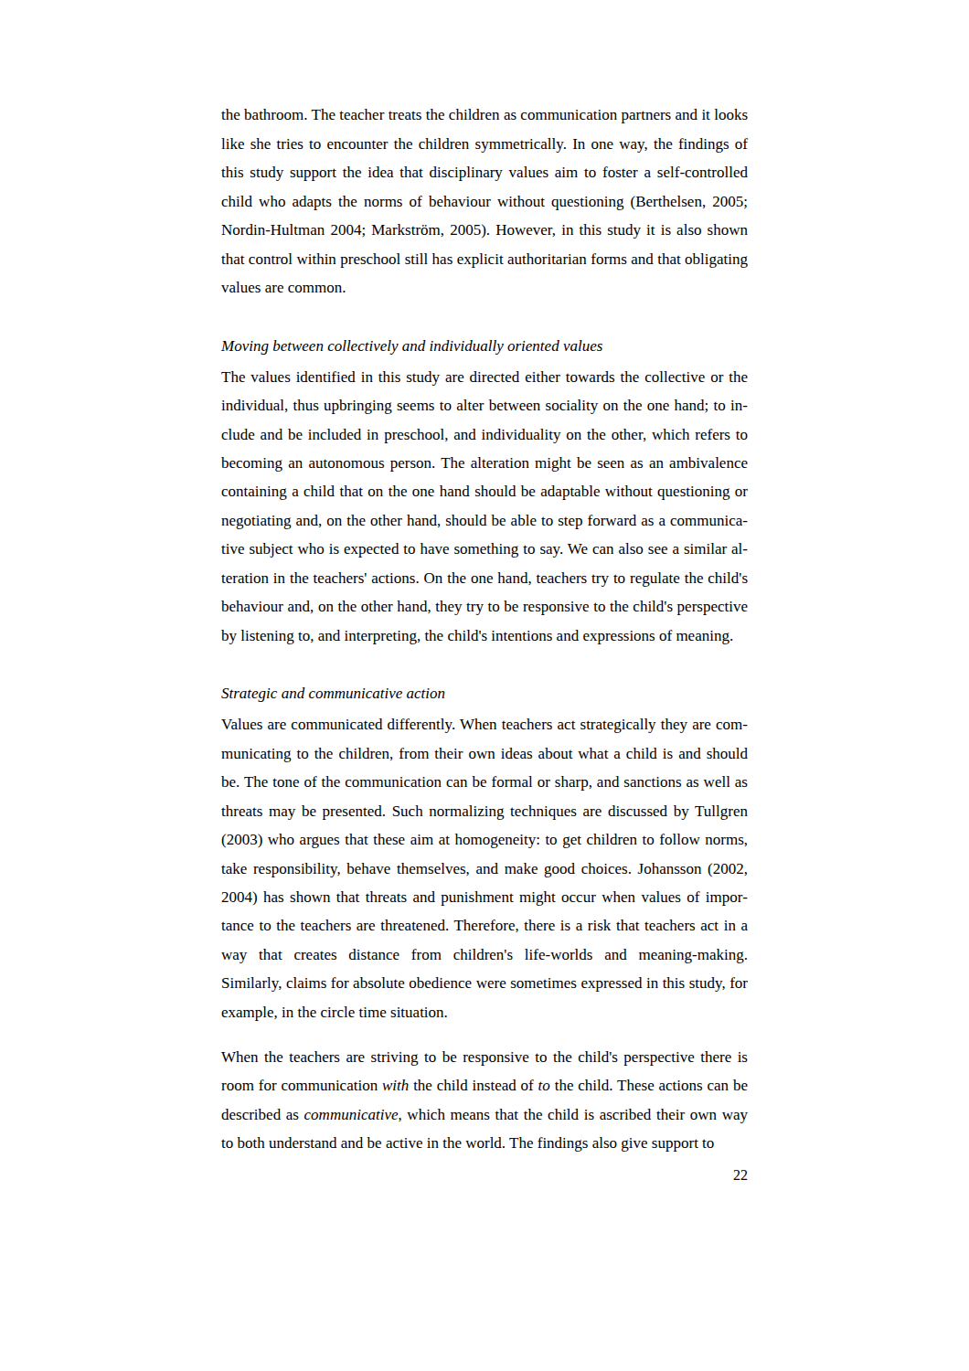the bathroom. The teacher treats the children as communication partners and it looks like she tries to encounter the children symmetrically. In one way, the findings of this study support the idea that disciplinary values aim to foster a self-controlled child who adapts the norms of behaviour without questioning (Berthelsen, 2005; Nordin-Hultman 2004; Markström, 2005). However, in this study it is also shown that control within preschool still has explicit authoritarian forms and that obligating values are common.
Moving between collectively and individually oriented values
The values identified in this study are directed either towards the collective or the individual, thus upbringing seems to alter between sociality on the one hand; to include and be included in preschool, and individuality on the other, which refers to becoming an autonomous person. The alteration might be seen as an ambivalence containing a child that on the one hand should be adaptable without questioning or negotiating and, on the other hand, should be able to step forward as a communicative subject who is expected to have something to say. We can also see a similar alteration in the teachers' actions. On the one hand, teachers try to regulate the child's behaviour and, on the other hand, they try to be responsive to the child's perspective by listening to, and interpreting, the child's intentions and expressions of meaning.
Strategic and communicative action
Values are communicated differently. When teachers act strategically they are communicating to the children, from their own ideas about what a child is and should be. The tone of the communication can be formal or sharp, and sanctions as well as threats may be presented. Such normalizing techniques are discussed by Tullgren (2003) who argues that these aim at homogeneity: to get children to follow norms, take responsibility, behave themselves, and make good choices. Johansson (2002, 2004) has shown that threats and punishment might occur when values of importance to the teachers are threatened. Therefore, there is a risk that teachers act in a way that creates distance from children's life-worlds and meaning-making. Similarly, claims for absolute obedience were sometimes expressed in this study, for example, in the circle time situation.
When the teachers are striving to be responsive to the child's perspective there is room for communication with the child instead of to the child. These actions can be described as communicative, which means that the child is ascribed their own way to both understand and be active in the world. The findings also give support to
22